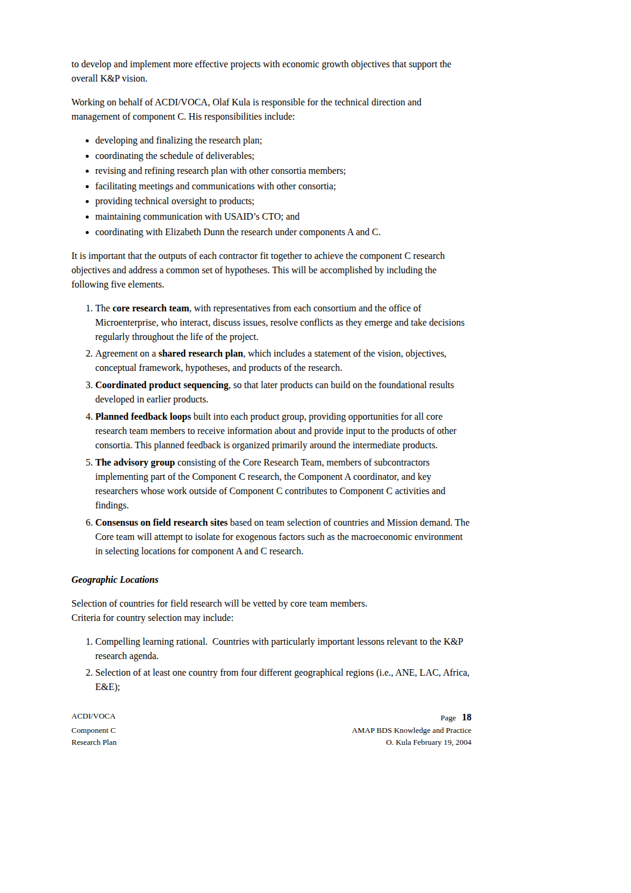to develop and implement more effective projects with economic growth objectives that support the overall K&P vision.
Working on behalf of ACDI/VOCA, Olaf Kula is responsible for the technical direction and management of component C. His responsibilities include:
developing and finalizing the research plan;
coordinating the schedule of deliverables;
revising and refining research plan with other consortia members;
facilitating meetings and communications with other consortia;
providing technical oversight to products;
maintaining communication with USAID’s CTO; and
coordinating with Elizabeth Dunn the research under components A and C.
It is important that the outputs of each contractor fit together to achieve the component C research objectives and address a common set of hypotheses. This will be accomplished by including the following five elements.
The core research team, with representatives from each consortium and the office of Microenterprise, who interact, discuss issues, resolve conflicts as they emerge and take decisions regularly throughout the life of the project.
Agreement on a shared research plan, which includes a statement of the vision, objectives, conceptual framework, hypotheses, and products of the research.
Coordinated product sequencing, so that later products can build on the foundational results developed in earlier products.
Planned feedback loops built into each product group, providing opportunities for all core research team members to receive information about and provide input to the products of other consortia. This planned feedback is organized primarily around the intermediate products.
The advisory group consisting of the Core Research Team, members of subcontractors implementing part of the Component C research, the Component A coordinator, and key researchers whose work outside of Component C contributes to Component C activities and findings.
Consensus on field research sites based on team selection of countries and Mission demand. The Core team will attempt to isolate for exogenous factors such as the macroeconomic environment in selecting locations for component A and C research.
Geographic Locations
Selection of countries for field research will be vetted by core team members.
Criteria for country selection may include:
Compelling learning rational. Countries with particularly important lessons relevant to the K&P research agenda.
Selection of at least one country from four different geographical regions (i.e., ANE, LAC, Africa, E&E);
| ACDI/VOCA | Page 18 |
| Component C | AMAP BDS Knowledge and Practice |
| Research Plan | O. Kula February 19, 2004 |